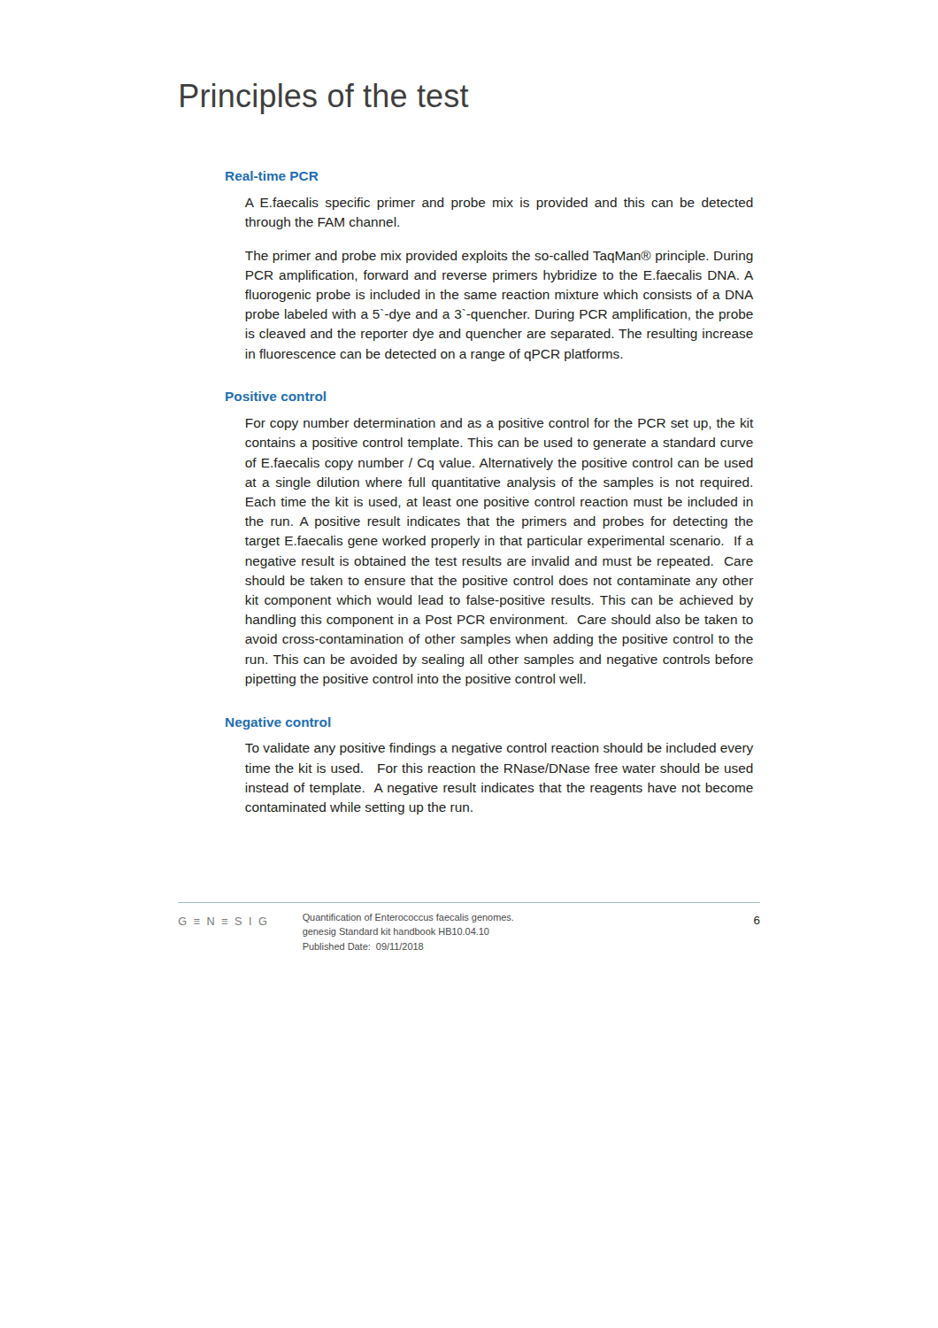Principles of the test
Real-time PCR
A E.faecalis specific primer and probe mix is provided and this can be detected through the FAM channel.
The primer and probe mix provided exploits the so-called TaqMan® principle. During PCR amplification, forward and reverse primers hybridize to the E.faecalis DNA. A fluorogenic probe is included in the same reaction mixture which consists of a DNA probe labeled with a 5`-dye and a 3`-quencher. During PCR amplification, the probe is cleaved and the reporter dye and quencher are separated. The resulting increase in fluorescence can be detected on a range of qPCR platforms.
Positive control
For copy number determination and as a positive control for the PCR set up, the kit contains a positive control template. This can be used to generate a standard curve of E.faecalis copy number / Cq value. Alternatively the positive control can be used at a single dilution where full quantitative analysis of the samples is not required. Each time the kit is used, at least one positive control reaction must be included in the run. A positive result indicates that the primers and probes for detecting the target E.faecalis gene worked properly in that particular experimental scenario. If a negative result is obtained the test results are invalid and must be repeated. Care should be taken to ensure that the positive control does not contaminate any other kit component which would lead to false-positive results. This can be achieved by handling this component in a Post PCR environment. Care should also be taken to avoid cross-contamination of other samples when adding the positive control to the run. This can be avoided by sealing all other samples and negative controls before pipetting the positive control into the positive control well.
Negative control
To validate any positive findings a negative control reaction should be included every time the kit is used. For this reaction the RNase/DNase free water should be used instead of template. A negative result indicates that the reagents have not become contaminated while setting up the run.
G ≡ N ≡ S I G
Quantification of Enterococcus faecalis genomes.
genesig Standard kit handbook HB10.04.10
Published Date: 09/11/2018
6